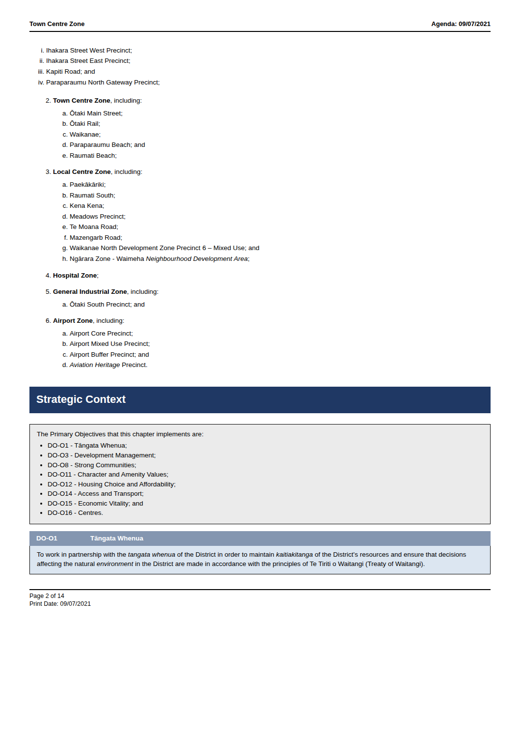Town Centre Zone Agenda: 09/07/2021
Ihakara Street West Precinct;
Ihakara Street East Precinct;
Kapiti Road; and
Paraparaumu North Gateway Precinct;
Town Centre Zone, including:
Ōtaki Main Street;
Ōtaki Rail;
Waikanae;
Paraparaumu Beach; and
Raumati Beach;
Local Centre Zone, including:
Paekākāriki;
Raumati South;
Kena Kena;
Meadows Precinct;
Te Moana Road;
Mazengarb Road;
Waikanae North Development Zone Precinct 6 – Mixed Use; and
Ngārara Zone - Waimeha Neighbourhood Development Area;
Hospital Zone;
General Industrial Zone, including:
Ōtaki South Precinct; and
Airport Zone, including:
Airport Core Precinct;
Airport Mixed Use Precinct;
Airport Buffer Precinct; and
Aviation Heritage Precinct.
Strategic Context
The Primary Objectives that this chapter implements are:
DO-O1 - Tāngata Whenua;
DO-O3 - Development Management;
DO-O8 - Strong Communities;
DO-O11 - Character and Amenity Values;
DO-O12 - Housing Choice and Affordability;
DO-O14 - Access and Transport;
DO-O15 - Economic Vitality; and
DO-O16 - Centres.
DO-O1 Tāngata Whenua
To work in partnership with the tangata whenua of the District in order to maintain kaitiakitanga of the District's resources and ensure that decisions affecting the natural environment in the District are made in accordance with the principles of Te Tiriti o Waitangi (Treaty of Waitangi).
Page 2 of 14
Print Date: 09/07/2021